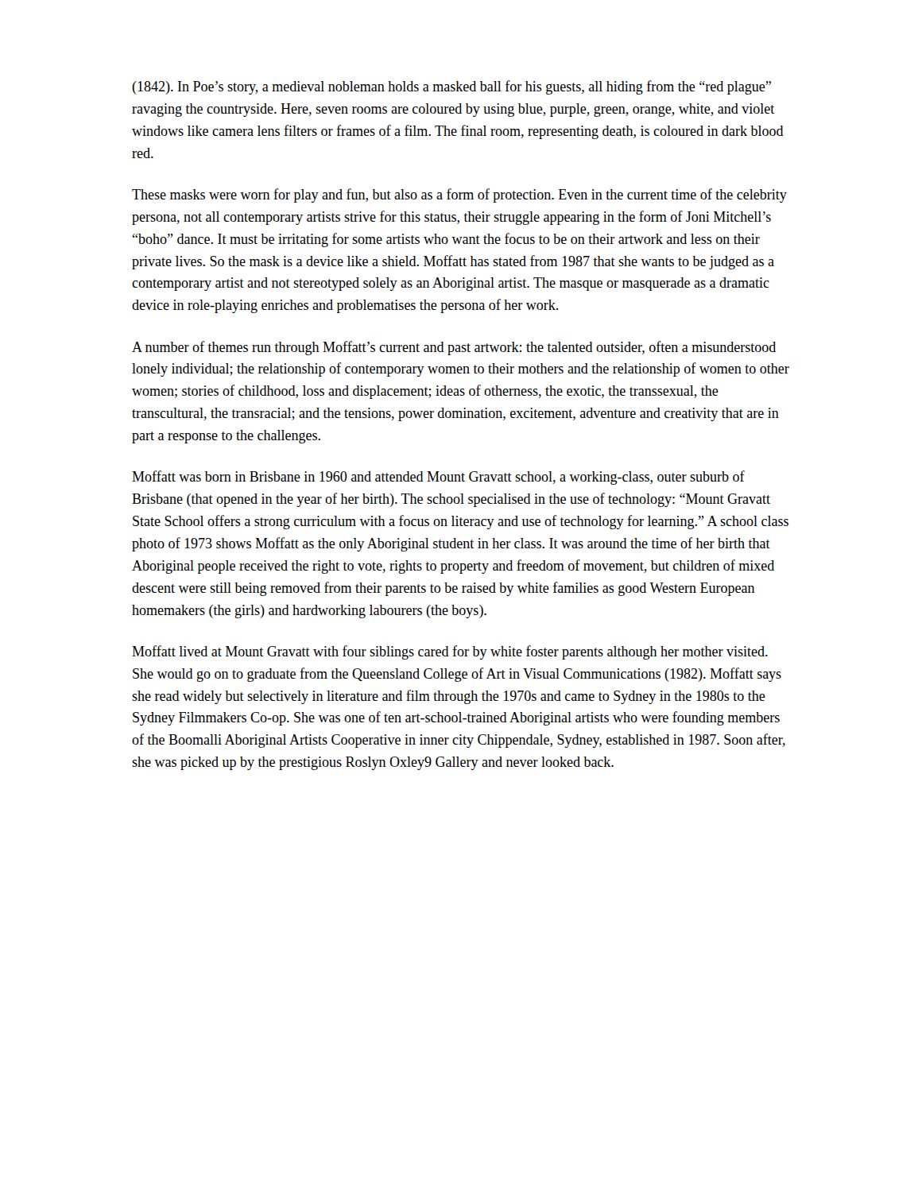(1842). In Poe’s story, a medieval nobleman holds a masked ball for his guests, all hiding from the “red plague” ravaging the countryside. Here, seven rooms are coloured by using blue, purple, green, orange, white, and violet windows like camera lens filters or frames of a film. The final room, representing death, is coloured in dark blood red.
These masks were worn for play and fun, but also as a form of protection. Even in the current time of the celebrity persona, not all contemporary artists strive for this status, their struggle appearing in the form of Joni Mitchell’s “boho” dance. It must be irritating for some artists who want the focus to be on their artwork and less on their private lives. So the mask is a device like a shield. Moffatt has stated from 1987 that she wants to be judged as a contemporary artist and not stereotyped solely as an Aboriginal artist. The masque or masquerade as a dramatic device in role-playing enriches and problematises the persona of her work.
A number of themes run through Moffatt’s current and past artwork: the talented outsider, often a misunderstood lonely individual; the relationship of contemporary women to their mothers and the relationship of women to other women; stories of childhood, loss and displacement; ideas of otherness, the exotic, the transsexual, the transcultural, the transracial; and the tensions, power domination, excitement, adventure and creativity that are in part a response to the challenges.
Moffatt was born in Brisbane in 1960 and attended Mount Gravatt school, a working-class, outer suburb of Brisbane (that opened in the year of her birth). The school specialised in the use of technology: “Mount Gravatt State School offers a strong curriculum with a focus on literacy and use of technology for learning.” A school class photo of 1973 shows Moffatt as the only Aboriginal student in her class. It was around the time of her birth that Aboriginal people received the right to vote, rights to property and freedom of movement, but children of mixed descent were still being removed from their parents to be raised by white families as good Western European homemakers (the girls) and hardworking labourers (the boys).
Moffatt lived at Mount Gravatt with four siblings cared for by white foster parents although her mother visited. She would go on to graduate from the Queensland College of Art in Visual Communications (1982). Moffatt says she read widely but selectively in literature and film through the 1970s and came to Sydney in the 1980s to the Sydney Filmmakers Co-op. She was one of ten art-school-trained Aboriginal artists who were founding members of the Boomalli Aboriginal Artists Cooperative in inner city Chippendale, Sydney, established in 1987. Soon after, she was picked up by the prestigious Roslyn Oxley9 Gallery and never looked back.